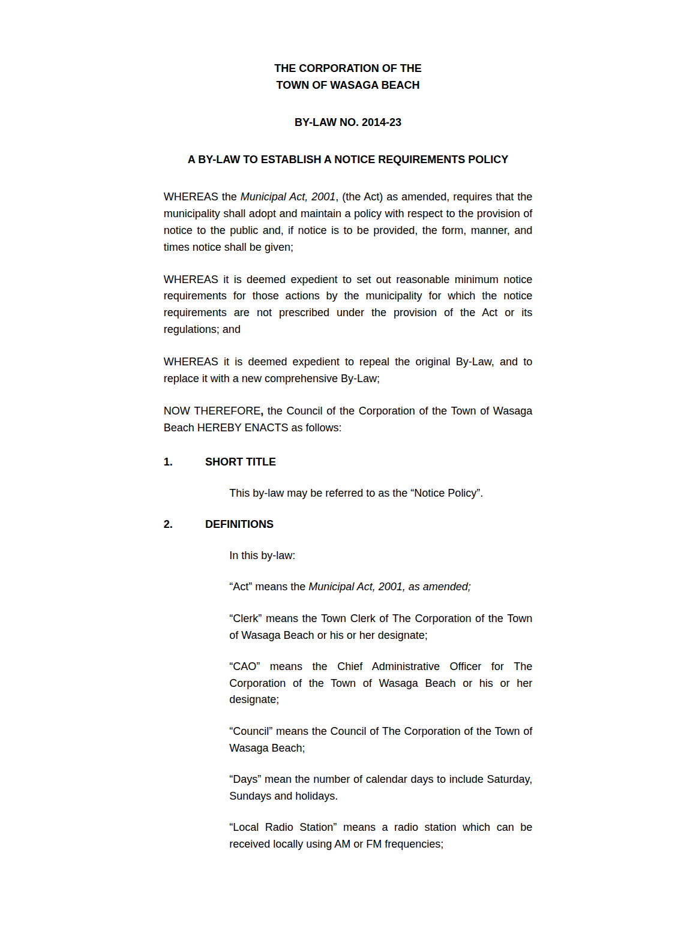THE CORPORATION OF THE
TOWN OF WASAGA BEACH
BY-LAW NO. 2014-23
A BY-LAW TO ESTABLISH A NOTICE REQUIREMENTS POLICY
WHEREAS the Municipal Act, 2001, (the Act) as amended, requires that the municipality shall adopt and maintain a policy with respect to the provision of notice to the public and, if notice is to be provided, the form, manner, and times notice shall be given;
WHEREAS it is deemed expedient to set out reasonable minimum notice requirements for those actions by the municipality for which the notice requirements are not prescribed under the provision of the Act or its regulations; and
WHEREAS it is deemed expedient to repeal the original By-Law, and to replace it with a new comprehensive By-Law;
NOW THEREFORE, the Council of the Corporation of the Town of Wasaga Beach HEREBY ENACTS as follows:
1.
SHORT TITLE
This by-law may be referred to as the “Notice Policy”.
2.
DEFINITIONS
In this by-law:
“Act” means the Municipal Act, 2001, as amended;
“Clerk” means the Town Clerk of The Corporation of the Town of Wasaga Beach or his or her designate;
“CAO” means the Chief Administrative Officer for The Corporation of the Town of Wasaga Beach or his or her designate;
“Council” means the Council of The Corporation of the Town of Wasaga Beach;
“Days” mean the number of calendar days to include Saturday, Sundays and holidays.
“Local Radio Station” means a radio station which can be received locally using AM or FM frequencies;